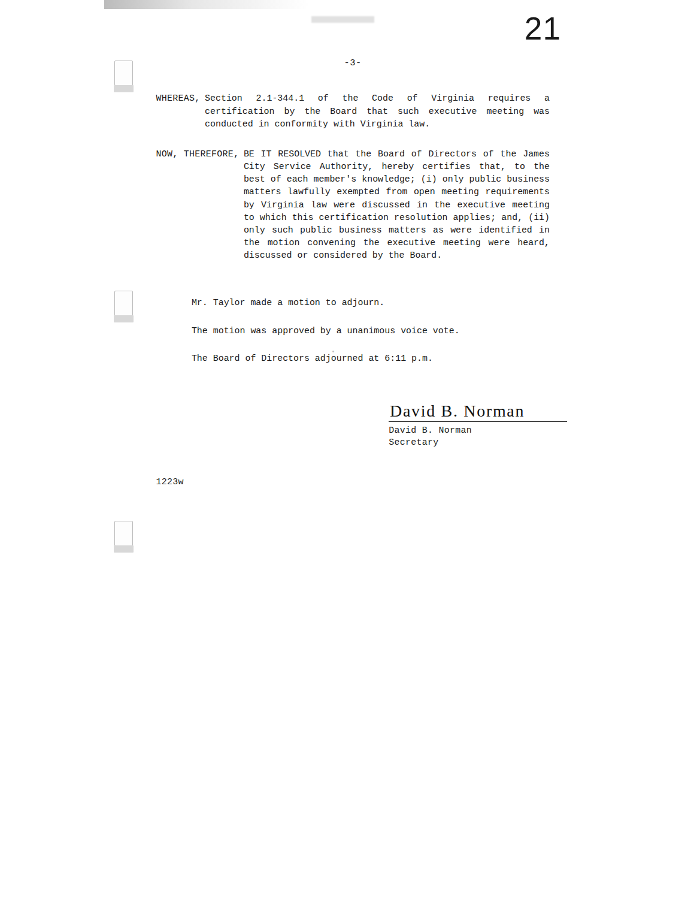21
-3-
WHEREAS,
Section 2.1-344.1 of the Code of Virginia requires a certification by the Board that such executive meeting was conducted in conformity with Virginia law.
NOW, THEREFORE,
BE IT RESOLVED that the Board of Directors of the James City Service Authority, hereby certifies that, to the best of each member's knowledge; (i) only public business matters lawfully exempted from open meeting requirements by Virginia law were discussed in the executive meeting to which this certification resolution applies; and, (ii) only such public business matters as were identified in the motion convening the executive meeting were heard, discussed or considered by the Board.
Mr. Taylor made a motion to adjourn.
The motion was approved by a unanimous voice vote.
The Board of Directors adjourned at 6:11 p.m.
David B. Norman
David B. Norman
Secretary
1223w
•